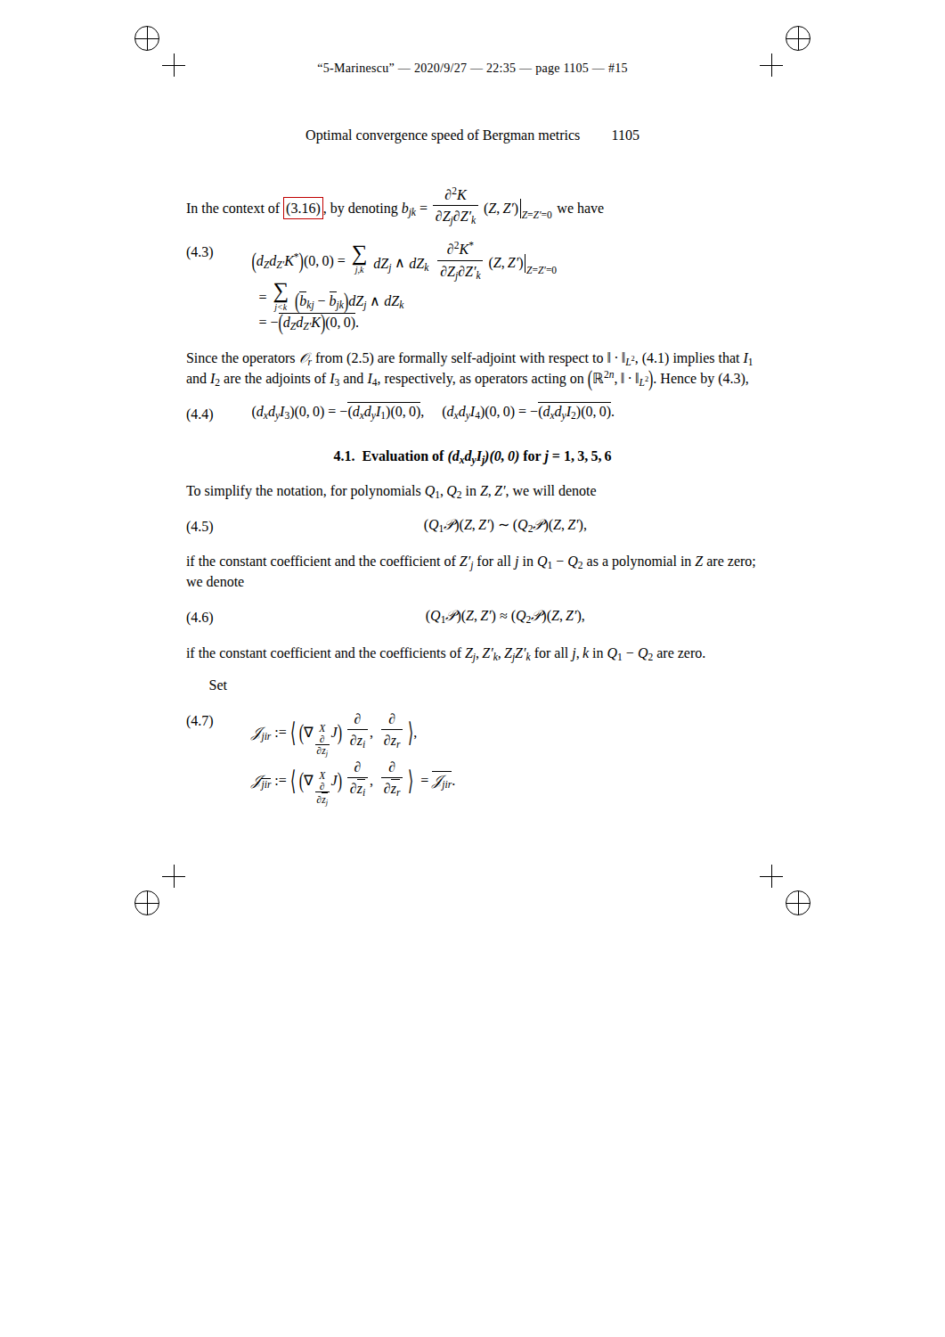“5-Marinescu” — 2020/9/27 — 22:35 — page 1105 — #15
Optimal convergence speed of Bergman metrics 1105
In the context of (3.16), by denoting bjk = ∂2K∂Zj∂Z′k (Z, Z′) Z=Z′=0 we have
(4.3)
(dZdZ′K*)(0, 0) = ∑j,k dZj ∧ dZk ∂2K*∂Zj∂Z′k (Z, Z′) Z=Z′=0
= ∑j<k (bkj − bjk) dZj ∧ dZk
= −(dZdZ′K)(0, 0).
Since the operators 𝒪r from (2.5) are formally self-adjoint with respect to ‖ · ‖L2, (4.1) implies that I1 and I2 are the adjoints of I3 and I4, respectively, as operators acting on (ℝ2n, ‖ · ‖L2). Hence by (4.3),
(4.4)
(dxdyI3)(0, 0) = −(dxdyI1)(0, 0), (dxdyI4)(0, 0) = −(dxdyI2)(0, 0).
4.1. Evaluation of (dxdyIj)(0, 0) for j = 1, 3, 5, 6
To simplify the notation, for polynomials Q1, Q2 in Z, Z′, we will denote
(4.5)
(Q1𝒫)(Z, Z′) ∼ (Q2𝒫)(Z, Z′),
if the constant coefficient and the coefficient of Z′j for all j in Q1 − Q2 as a polynomial in Z are zero; we denote
(4.6)
(Q1𝒫)(Z, Z′) ≈ (Q2𝒫)(Z, Z′),
if the constant coefficient and the coefficients of Zj, Z′k, ZjZ′k for all j, k in Q1 − Q2 are zero.
Set
(4.7)
𝒥jir := ⟨ (∇X∂∂zj J) ∂∂zi,  ∂∂zr ⟩,
𝒥jir := ⟨ (∇X∂∂zj J) ∂∂zi,  ∂∂zr ⟩ = 𝒥jir.